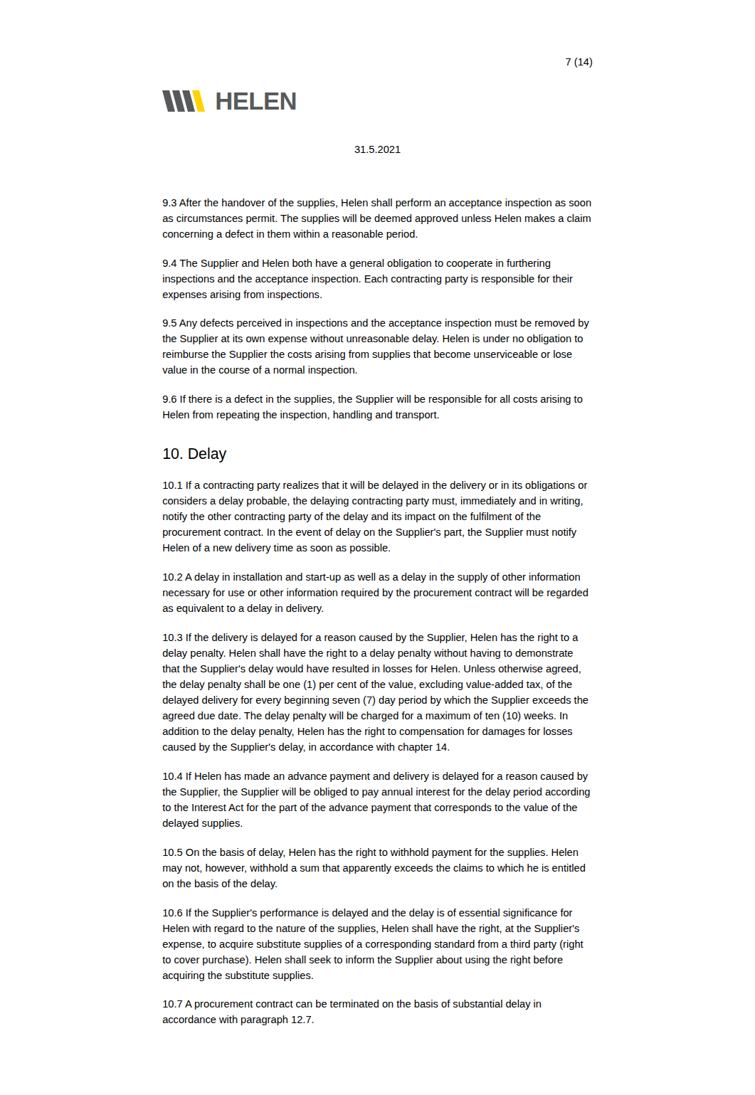7 (14)
HELEN
31.5.2021
9.3 After the handover of the supplies, Helen shall perform an acceptance inspection as soon as circumstances permit. The supplies will be deemed approved unless Helen makes a claim concerning a defect in them within a reasonable period.
9.4 The Supplier and Helen both have a general obligation to cooperate in furthering inspections and the acceptance inspection. Each contracting party is responsible for their expenses arising from inspections.
9.5 Any defects perceived in inspections and the acceptance inspection must be removed by the Supplier at its own expense without unreasonable delay. Helen is under no obligation to reimburse the Supplier the costs arising from supplies that become unserviceable or lose value in the course of a normal inspection.
9.6 If there is a defect in the supplies, the Supplier will be responsible for all costs arising to Helen from repeating the inspection, handling and transport.
10. Delay
10.1 If a contracting party realizes that it will be delayed in the delivery or in its obligations or considers a delay probable, the delaying contracting party must, immediately and in writing, notify the other contracting party of the delay and its impact on the fulfilment of the procurement contract. In the event of delay on the Supplier's part, the Supplier must notify Helen of a new delivery time as soon as possible.
10.2 A delay in installation and start-up as well as a delay in the supply of other information necessary for use or other information required by the procurement contract will be regarded as equivalent to a delay in delivery.
10.3 If the delivery is delayed for a reason caused by the Supplier, Helen has the right to a delay penalty. Helen shall have the right to a delay penalty without having to demonstrate that the Supplier's delay would have resulted in losses for Helen. Unless otherwise agreed, the delay penalty shall be one (1) per cent of the value, excluding value-added tax, of the delayed delivery for every beginning seven (7) day period by which the Supplier exceeds the agreed due date. The delay penalty will be charged for a maximum of ten (10) weeks. In addition to the delay penalty, Helen has the right to compensation for damages for losses caused by the Supplier's delay, in accordance with chapter 14.
10.4 If Helen has made an advance payment and delivery is delayed for a reason caused by the Supplier, the Supplier will be obliged to pay annual interest for the delay period according to the Interest Act for the part of the advance payment that corresponds to the value of the delayed supplies.
10.5 On the basis of delay, Helen has the right to withhold payment for the supplies. Helen may not, however, withhold a sum that apparently exceeds the claims to which he is entitled on the basis of the delay.
10.6 If the Supplier's performance is delayed and the delay is of essential significance for Helen with regard to the nature of the supplies, Helen shall have the right, at the Supplier's expense, to acquire substitute supplies of a corresponding standard from a third party (right to cover purchase). Helen shall seek to inform the Supplier about using the right before acquiring the substitute supplies.
10.7 A procurement contract can be terminated on the basis of substantial delay in accordance with paragraph 12.7.